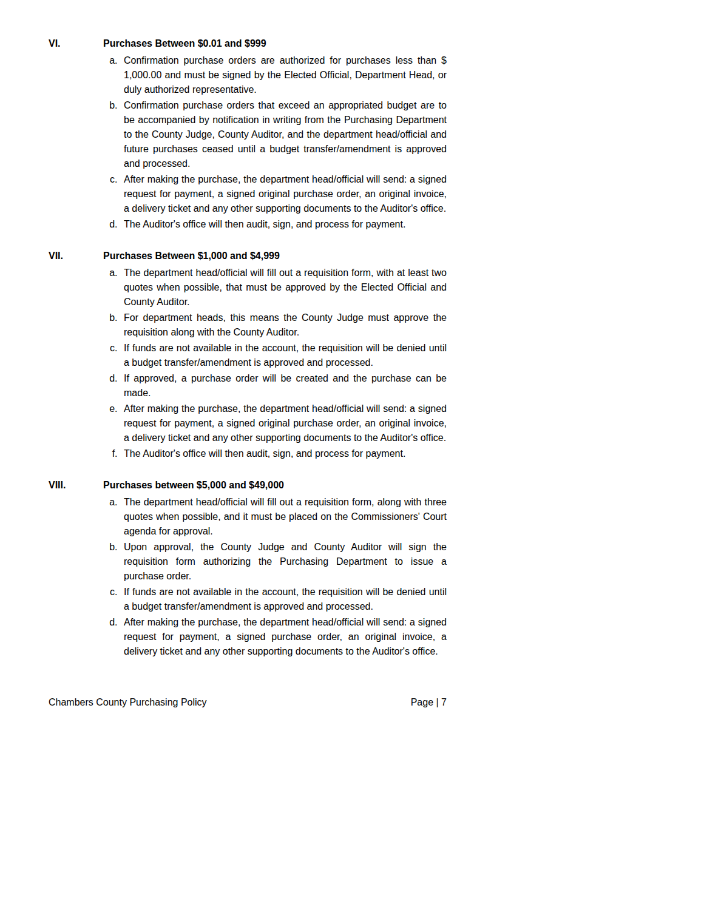VI. Purchases Between $0.01 and $999
Confirmation purchase orders are authorized for purchases less than $ 1,000.00 and must be signed by the Elected Official, Department Head, or duly authorized representative.
Confirmation purchase orders that exceed an appropriated budget are to be accompanied by notification in writing from the Purchasing Department to the County Judge, County Auditor, and the department head/official and future purchases ceased until a budget transfer/amendment is approved and processed.
After making the purchase, the department head/official will send: a signed request for payment, a signed original purchase order, an original invoice, a delivery ticket and any other supporting documents to the Auditor's office.
The Auditor's office will then audit, sign, and process for payment.
VII. Purchases Between $1,000 and $4,999
The department head/official will fill out a requisition form, with at least two quotes when possible, that must be approved by the Elected Official and County Auditor.
For department heads, this means the County Judge must approve the requisition along with the County Auditor.
If funds are not available in the account, the requisition will be denied until a budget transfer/amendment is approved and processed.
If approved, a purchase order will be created and the purchase can be made.
After making the purchase, the department head/official will send: a signed request for payment, a signed original purchase order, an original invoice, a delivery ticket and any other supporting documents to the Auditor's office.
The Auditor's office will then audit, sign, and process for payment.
VIII. Purchases between $5,000 and $49,000
The department head/official will fill out a requisition form, along with three quotes when possible, and it must be placed on the Commissioners' Court agenda for approval.
Upon approval, the County Judge and County Auditor will sign the requisition form authorizing the Purchasing Department to issue a purchase order.
If funds are not available in the account, the requisition will be denied until a budget transfer/amendment is approved and processed.
After making the purchase, the department head/official will send: a signed request for payment, a signed purchase order, an original invoice, a delivery ticket and any other supporting documents to the Auditor's office.
Chambers County Purchasing Policy Page | 7